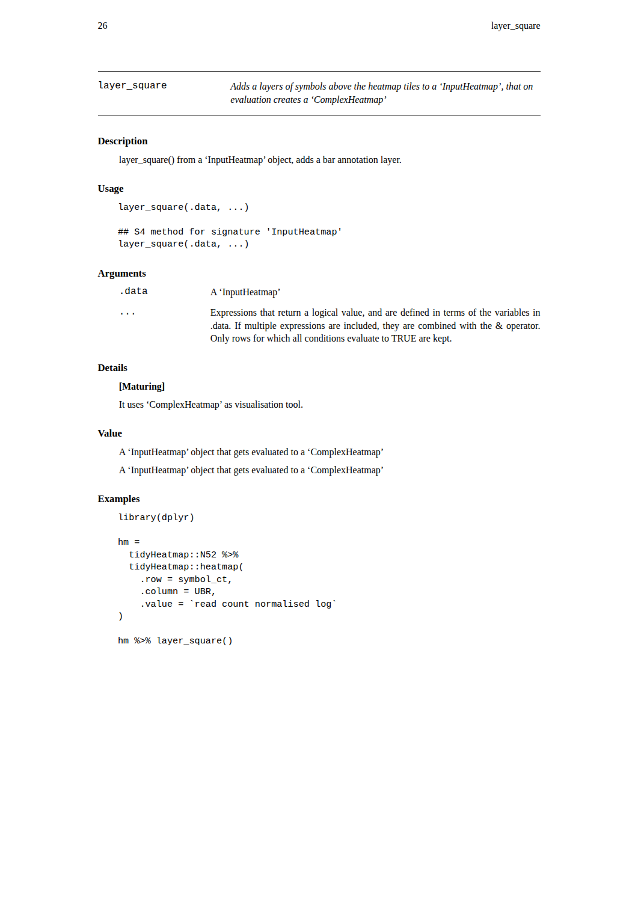26 layer_square
| layer_square | Adds a layers of symbols above the heatmap tiles to a ‘InputHeatmap’, that on evaluation creates a ‘ComplexHeatmap’ |
Description
layer_square() from a ‘InputHeatmap’ object, adds a bar annotation layer.
Usage
layer_square(.data, ...)

## S4 method for signature 'InputHeatmap'
layer_square(.data, ...)
Arguments
.data
A ‘InputHeatmap’
...
Expressions that return a logical value, and are defined in terms of the variables in .data. If multiple expressions are included, they are combined with the & operator. Only rows for which all conditions evaluate to TRUE are kept.
Details
[Maturing]
It uses ‘ComplexHeatmap’ as visualisation tool.
Value
A ‘InputHeatmap’ object that gets evaluated to a ‘ComplexHeatmap’
A ‘InputHeatmap’ object that gets evaluated to a ‘ComplexHeatmap’
Examples
library(dplyr)

hm =
  tidyHeatmap::N52 %>%
  tidyHeatmap::heatmap(
    .row = symbol_ct,
    .column = UBR,
    .value = `read count normalised log`
)

hm %>% layer_square()